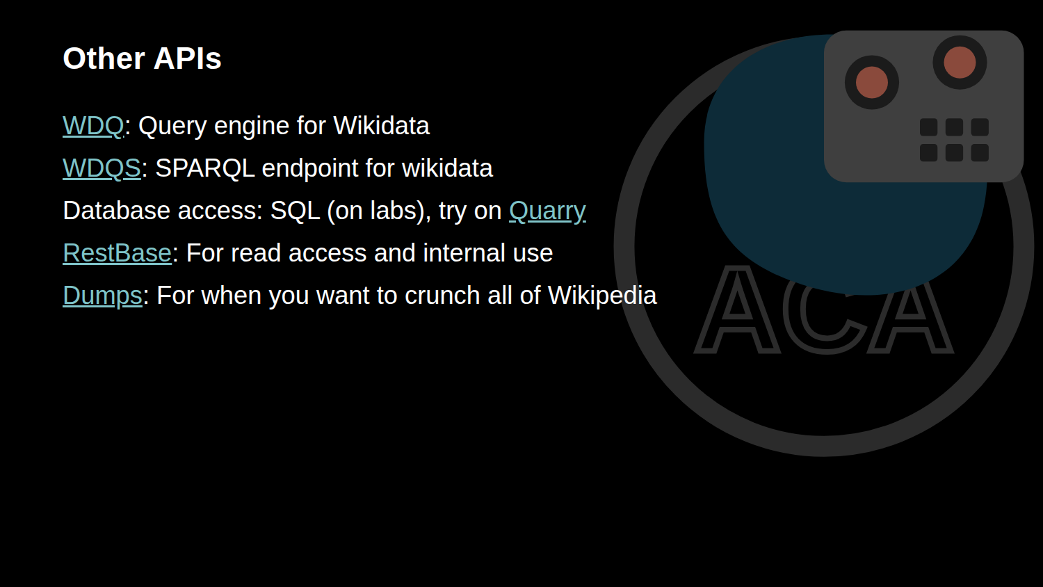ACA
Other APIs
WDQ: Query engine for Wikidata
WDQS: SPARQL endpoint for wikidata
Database access: SQL (on labs), try on Quarry
RestBase: For read access and internal use
Dumps: For when you want to crunch all of Wikipedia